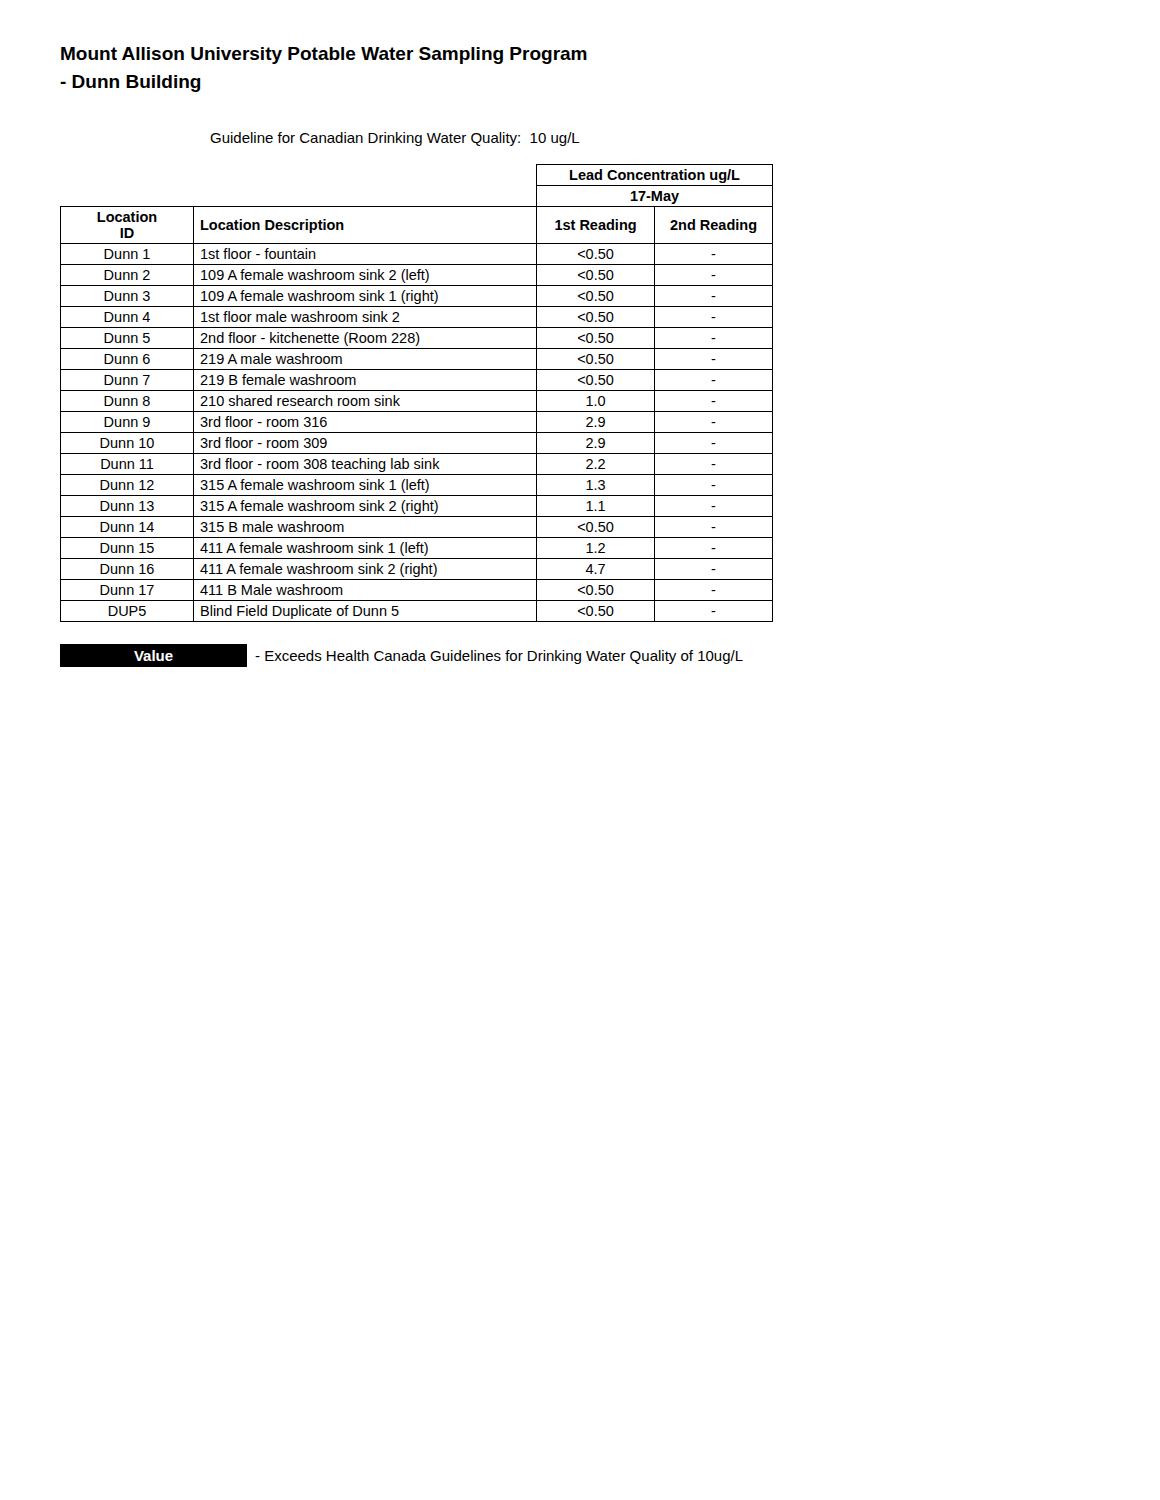Mount Allison University Potable Water Sampling Program
- Dunn Building
Guideline for Canadian Drinking Water Quality: 10 ug/L
| | | Lead Concentration ug/L |
| 17-May |
| Location ID | Location Description | 1st Reading | 2nd Reading |
| Dunn 1 | 1st floor - fountain | <0.50 | - |
| Dunn 2 | 109 A female washroom sink 2 (left) | <0.50 | - |
| Dunn 3 | 109 A female washroom sink 1 (right) | <0.50 | - |
| Dunn 4 | 1st floor male washroom sink 2 | <0.50 | - |
| Dunn 5 | 2nd floor - kitchenette (Room 228) | <0.50 | - |
| Dunn 6 | 219 A male washroom | <0.50 | - |
| Dunn 7 | 219 B female washroom | <0.50 | - |
| Dunn 8 | 210 shared research room sink | 1.0 | - |
| Dunn 9 | 3rd floor - room 316 | 2.9 | - |
| Dunn 10 | 3rd floor - room 309 | 2.9 | - |
| Dunn 11 | 3rd floor - room 308 teaching lab sink | 2.2 | - |
| Dunn 12 | 315 A female washroom sink 1 (left) | 1.3 | - |
| Dunn 13 | 315 A female washroom sink 2 (right) | 1.1 | - |
| Dunn 14 | 315 B male washroom | <0.50 | - |
| Dunn 15 | 411 A female washroom sink 1 (left) | 1.2 | - |
| Dunn 16 | 411 A female washroom sink 2 (right) | 4.7 | - |
| Dunn 17 | 411 B Male washroom | <0.50 | - |
| DUP5 | Blind Field Duplicate of Dunn 5 | <0.50 | - |
Value
- Exceeds Health Canada Guidelines for Drinking Water Quality of 10ug/L